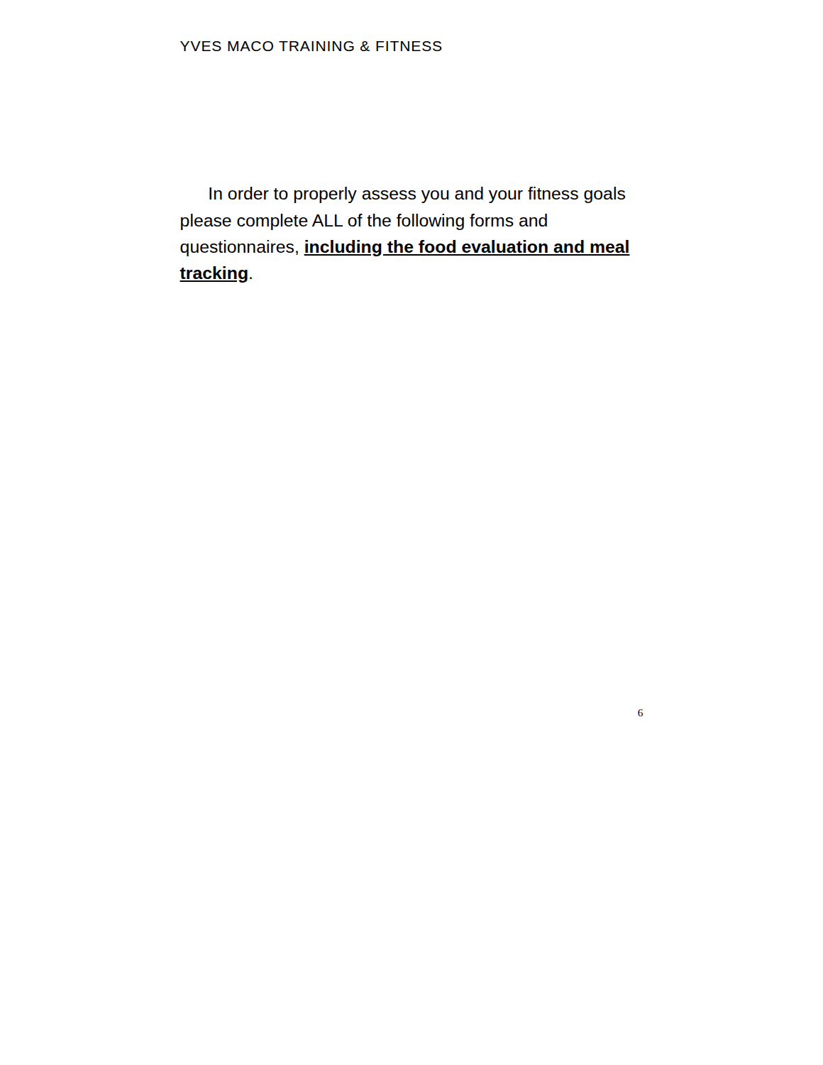YVES MACO TRAINING & FITNESS
In order to properly assess you and your fitness goals please complete ALL of the following forms and questionnaires, including the food evaluation and meal tracking.
6